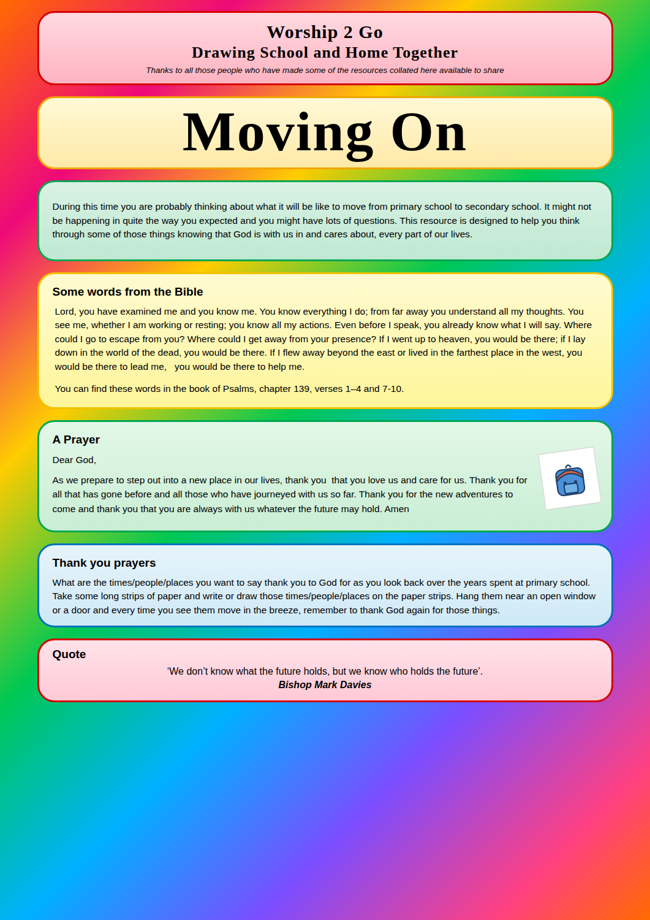Worship 2 Go
Drawing School and Home Together
Thanks to all those people who have made some of the resources collated here available to share
Moving On
During this time you are probably thinking about what it will be like to move from primary school to secondary school. It might not be happening in quite the way you expected and you might have lots of questions. This resource is designed to help you think through some of those things knowing that God is with us in and cares about, every part of our lives.
Some words from the Bible
Lord, you have examined me and you know me. You know everything I do; from far away you understand all my thoughts. You see me, whether I am working or resting; you know all my actions. Even before I speak, you already know what I will say. Where could I go to escape from you? Where could I get away from your presence? If I went up to heaven, you would be there; if I lay down in the world of the dead, you would be there. If I flew away beyond the east or lived in the farthest place in the west, you would be there to lead me, you would be there to help me.
You can find these words in the book of Psalms, chapter 139, verses 1–4 and 7-10.
A Prayer
Dear God,
As we prepare to step out into a new place in our lives, thank you that you love us and care for us. Thank you for all that has gone before and all those who have journeyed with us so far. Thank you for the new adventures to come and thank you that you are always with us whatever the future may hold. Amen
Thank you prayers
What are the times/people/places you want to say thank you to God for as you look back over the years spent at primary school. Take some long strips of paper and write or draw those times/people/places on the paper strips. Hang them near an open window or a door and every time you see them move in the breeze, remember to thank God again for those things.
Quote
‘We don’t know what the future holds, but we know who holds the future’.
Bishop Mark Davies